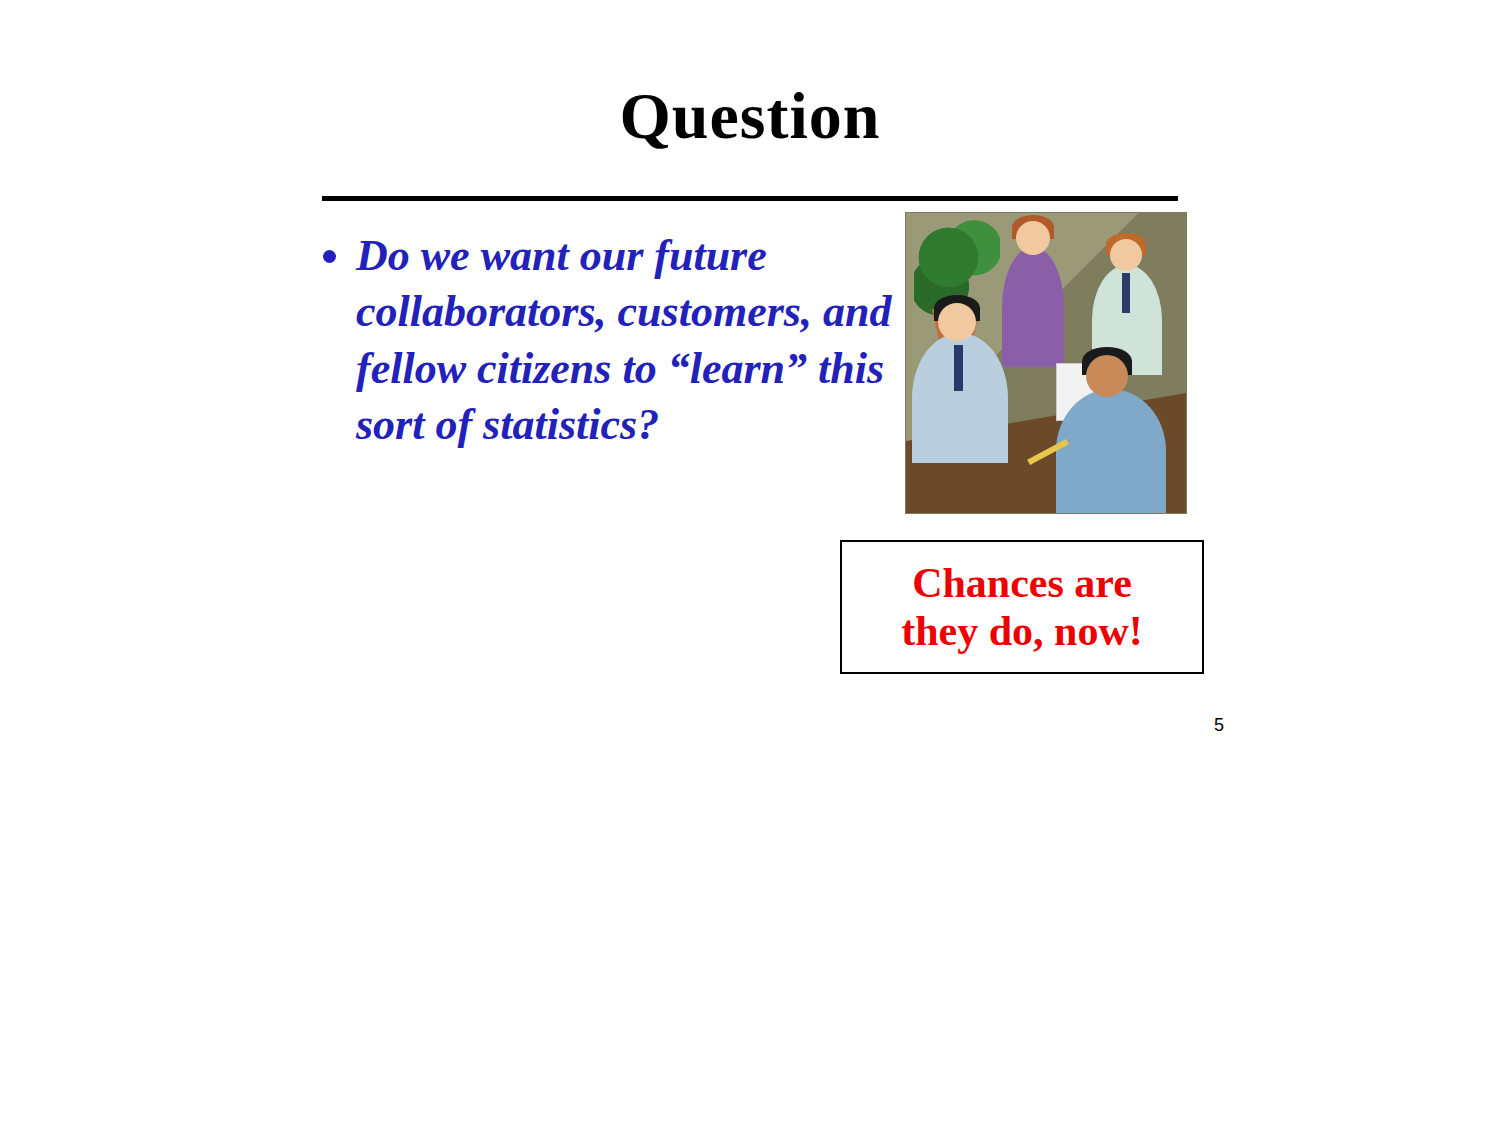Question
Do we want our future collaborators, customers, and fellow citizens to “learn” this sort of statistics?
Chances are
they do, now!
5